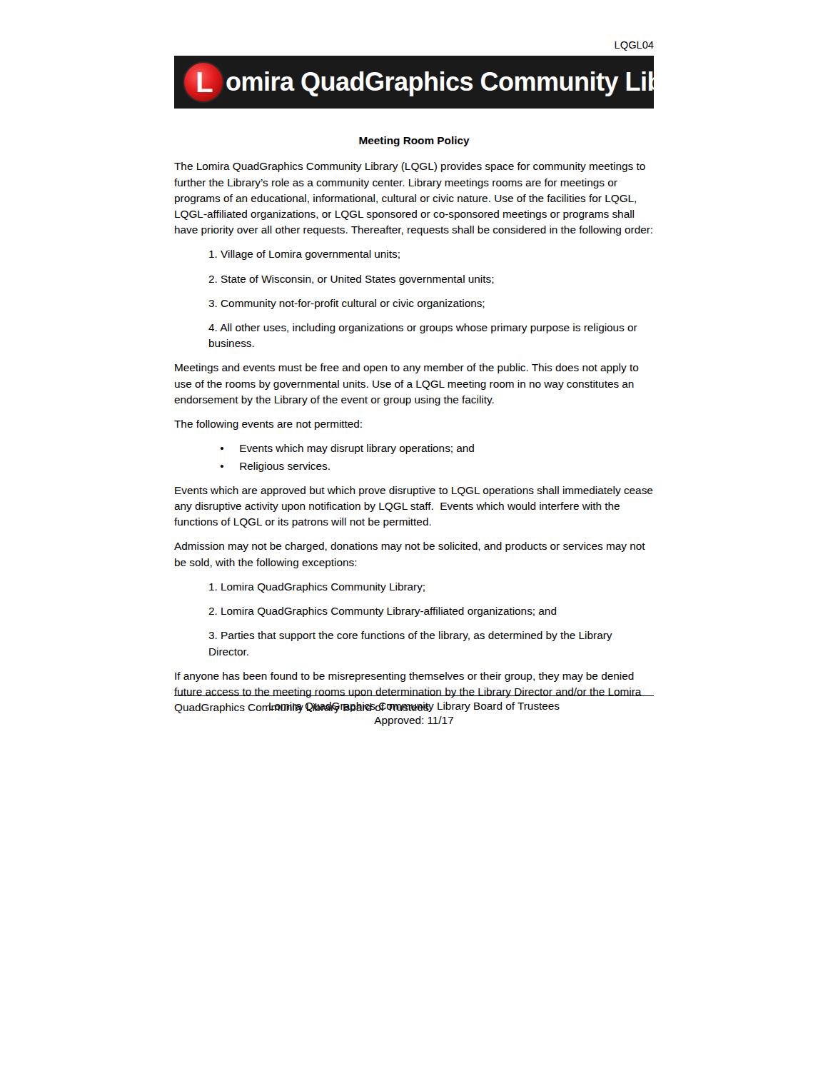LQGL04
L
omira QuadGraphics Community Library
Meeting Room Policy
The Lomira QuadGraphics Community Library (LQGL) provides space for community meetings to further the Library’s role as a community center. Library meetings rooms are for meetings or programs of an educational, informational, cultural or civic nature. Use of the facilities for LQGL, LQGL-affiliated organizations, or LQGL sponsored or co-sponsored meetings or programs shall have priority over all other requests. Thereafter, requests shall be considered in the following order:
1. Village of Lomira governmental units;
2. State of Wisconsin, or United States governmental units;
3. Community not-for-profit cultural or civic organizations;
4. All other uses, including organizations or groups whose primary purpose is religious or business.
Meetings and events must be free and open to any member of the public. This does not apply to use of the rooms by governmental units. Use of a LQGL meeting room in no way constitutes an endorsement by the Library of the event or group using the facility.
The following events are not permitted:
Events which may disrupt library operations; and
Religious services.
Events which are approved but which prove disruptive to LQGL operations shall immediately cease any disruptive activity upon notification by LQGL staff. Events which would interfere with the functions of LQGL or its patrons will not be permitted.
Admission may not be charged, donations may not be solicited, and products or services may not be sold, with the following exceptions:
1. Lomira QuadGraphics Community Library;
2. Lomira QuadGraphics Communty Library-affiliated organizations; and
3. Parties that support the core functions of the library, as determined by the Library Director.
If anyone has been found to be misrepresenting themselves or their group, they may be denied future access to the meeting rooms upon determination by the Library Director and/or the Lomira QuadGraphics Community Library Board of Trustees.
Lomira QuadGraphics Community Library Board of Trustees
Approved: 11/17